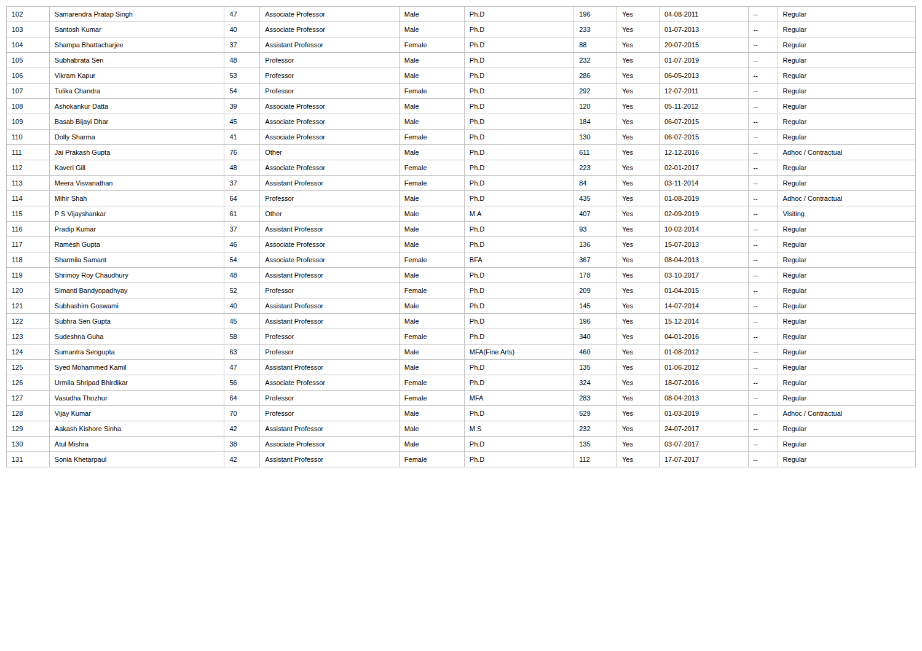| 102 | Samarendra Pratap Singh | 47 | Associate Professor | Male | Ph.D | 196 | Yes | 04-08-2011 | -- | Regular |
| 103 | Santosh Kumar | 40 | Associate Professor | Male | Ph.D | 233 | Yes | 01-07-2013 | -- | Regular |
| 104 | Shampa Bhattacharjee | 37 | Assistant Professor | Female | Ph.D | 88 | Yes | 20-07-2015 | -- | Regular |
| 105 | Subhabrata Sen | 48 | Professor | Male | Ph.D | 232 | Yes | 01-07-2019 | -- | Regular |
| 106 | Vikram Kapur | 53 | Professor | Male | Ph.D | 286 | Yes | 06-05-2013 | -- | Regular |
| 107 | Tulika Chandra | 54 | Professor | Female | Ph.D | 292 | Yes | 12-07-2011 | -- | Regular |
| 108 | Ashokankur Datta | 39 | Associate Professor | Male | Ph.D | 120 | Yes | 05-11-2012 | -- | Regular |
| 109 | Basab Bijayi Dhar | 45 | Associate Professor | Male | Ph.D | 184 | Yes | 06-07-2015 | -- | Regular |
| 110 | Dolly Sharma | 41 | Associate Professor | Female | Ph.D | 130 | Yes | 06-07-2015 | -- | Regular |
| 111 | Jai Prakash Gupta | 76 | Other | Male | Ph.D | 611 | Yes | 12-12-2016 | -- | Adhoc / Contractual |
| 112 | Kaveri Gill | 48 | Associate Professor | Female | Ph.D | 223 | Yes | 02-01-2017 | -- | Regular |
| 113 | Meera Visvanathan | 37 | Assistant Professor | Female | Ph.D | 84 | Yes | 03-11-2014 | -- | Regular |
| 114 | Mihir Shah | 64 | Professor | Male | Ph.D | 435 | Yes | 01-08-2019 | -- | Adhoc / Contractual |
| 115 | P S Vijayshankar | 61 | Other | Male | M.A | 407 | Yes | 02-09-2019 | -- | Visiting |
| 116 | Pradip Kumar | 37 | Assistant Professor | Male | Ph.D | 93 | Yes | 10-02-2014 | -- | Regular |
| 117 | Ramesh Gupta | 46 | Associate Professor | Male | Ph.D | 136 | Yes | 15-07-2013 | -- | Regular |
| 118 | Sharmila Samant | 54 | Associate Professor | Female | BFA | 367 | Yes | 08-04-2013 | -- | Regular |
| 119 | Shrimoy Roy Chaudhury | 48 | Assistant Professor | Male | Ph.D | 178 | Yes | 03-10-2017 | -- | Regular |
| 120 | Simanti Bandyopadhyay | 52 | Professor | Female | Ph.D | 209 | Yes | 01-04-2015 | -- | Regular |
| 121 | Subhashim Goswami | 40 | Assistant Professor | Male | Ph.D | 145 | Yes | 14-07-2014 | -- | Regular |
| 122 | Subhra Sen Gupta | 45 | Assistant Professor | Male | Ph.D | 196 | Yes | 15-12-2014 | -- | Regular |
| 123 | Sudeshna Guha | 58 | Professor | Female | Ph.D | 340 | Yes | 04-01-2016 | -- | Regular |
| 124 | Sumantra Sengupta | 63 | Professor | Male | MFA(Fine Arts) | 460 | Yes | 01-08-2012 | -- | Regular |
| 125 | Syed Mohammed Kamil | 47 | Assistant Professor | Male | Ph.D | 135 | Yes | 01-06-2012 | -- | Regular |
| 126 | Urmila Shripad Bhirdikar | 56 | Associate Professor | Female | Ph.D | 324 | Yes | 18-07-2016 | -- | Regular |
| 127 | Vasudha Thozhur | 64 | Professor | Female | MFA | 283 | Yes | 08-04-2013 | -- | Regular |
| 128 | Vijay Kumar | 70 | Professor | Male | Ph.D | 529 | Yes | 01-03-2019 | -- | Adhoc / Contractual |
| 129 | Aakash Kishore Sinha | 42 | Assistant Professor | Male | M.S | 232 | Yes | 24-07-2017 | -- | Regular |
| 130 | Atul Mishra | 38 | Associate Professor | Male | Ph.D | 135 | Yes | 03-07-2017 | -- | Regular |
| 131 | Sonia Khetarpaul | 42 | Assistant Professor | Female | Ph.D | 112 | Yes | 17-07-2017 | -- | Regular |